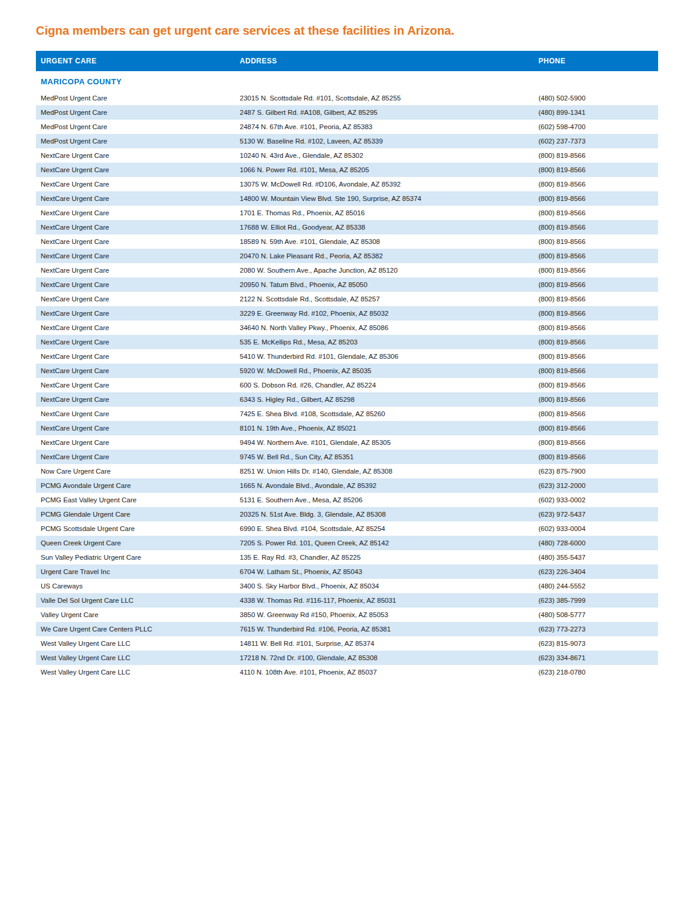Cigna members can get urgent care services at these facilities in Arizona.
| URGENT CARE | ADDRESS | PHONE |
| --- | --- | --- |
| MARICOPA COUNTY |
| MedPost Urgent Care | 23015 N. Scottsdale Rd. #101, Scottsdale, AZ 85255 | (480) 502-5900 |
| MedPost Urgent Care | 2487 S. Gilbert Rd. #A108, Gilbert, AZ 85295 | (480) 899-1341 |
| MedPost Urgent Care | 24874 N. 67th Ave. #101, Peoria, AZ 85383 | (602) 598-4700 |
| MedPost Urgent Care | 5130 W. Baseline Rd. #102, Laveen, AZ 85339 | (602) 237-7373 |
| NextCare Urgent Care | 10240 N. 43rd Ave., Glendale, AZ 85302 | (800) 819-8566 |
| NextCare Urgent Care | 1066 N. Power Rd. #101, Mesa, AZ 85205 | (800) 819-8566 |
| NextCare Urgent Care | 13075 W. McDowell Rd. #D106, Avondale, AZ 85392 | (800) 819-8566 |
| NextCare Urgent Care | 14800 W. Mountain View Blvd. Ste 190, Surprise, AZ 85374 | (800) 819-8566 |
| NextCare Urgent Care | 1701 E. Thomas Rd., Phoenix, AZ 85016 | (800) 819-8566 |
| NextCare Urgent Care | 17688 W. Elliot Rd., Goodyear, AZ 85338 | (800) 819-8566 |
| NextCare Urgent Care | 18589 N. 59th Ave. #101, Glendale, AZ 85308 | (800) 819-8566 |
| NextCare Urgent Care | 20470 N. Lake Pleasant Rd., Peoria, AZ 85382 | (800) 819-8566 |
| NextCare Urgent Care | 2080 W. Southern Ave., Apache Junction, AZ 85120 | (800) 819-8566 |
| NextCare Urgent Care | 20950 N. Tatum Blvd., Phoenix, AZ 85050 | (800) 819-8566 |
| NextCare Urgent Care | 2122 N. Scottsdale Rd., Scottsdale, AZ 85257 | (800) 819-8566 |
| NextCare Urgent Care | 3229 E. Greenway Rd. #102, Phoenix, AZ 85032 | (800) 819-8566 |
| NextCare Urgent Care | 34640 N. North Valley Pkwy., Phoenix, AZ 85086 | (800) 819-8566 |
| NextCare Urgent Care | 535 E. McKellips Rd., Mesa, AZ 85203 | (800) 819-8566 |
| NextCare Urgent Care | 5410 W. Thunderbird Rd. #101, Glendale, AZ 85306 | (800) 819-8566 |
| NextCare Urgent Care | 5920 W. McDowell Rd., Phoenix, AZ 85035 | (800) 819-8566 |
| NextCare Urgent Care | 600 S. Dobson Rd. #26, Chandler, AZ 85224 | (800) 819-8566 |
| NextCare Urgent Care | 6343 S. Higley Rd., Gilbert, AZ 85298 | (800) 819-8566 |
| NextCare Urgent Care | 7425 E. Shea Blvd. #108, Scottsdale, AZ 85260 | (800) 819-8566 |
| NextCare Urgent Care | 8101 N. 19th Ave., Phoenix, AZ 85021 | (800) 819-8566 |
| NextCare Urgent Care | 9494 W. Northern Ave. #101, Glendale, AZ 85305 | (800) 819-8566 |
| NextCare Urgent Care | 9745 W. Bell Rd., Sun City, AZ 85351 | (800) 819-8566 |
| Now Care Urgent Care | 8251 W. Union Hills Dr. #140, Glendale, AZ 85308 | (623) 875-7900 |
| PCMG Avondale Urgent Care | 1665 N. Avondale Blvd., Avondale, AZ 85392 | (623) 312-2000 |
| PCMG East Valley Urgent Care | 5131 E. Southern Ave., Mesa, AZ 85206 | (602) 933-0002 |
| PCMG Glendale Urgent Care | 20325 N. 51st Ave. Bldg. 3, Glendale, AZ 85308 | (623) 972-5437 |
| PCMG Scottsdale Urgent Care | 6990 E. Shea Blvd. #104, Scottsdale, AZ 85254 | (602) 933-0004 |
| Queen Creek Urgent Care | 7205 S. Power Rd. 101, Queen Creek, AZ 85142 | (480) 728-6000 |
| Sun Valley Pediatric Urgent Care | 135 E. Ray Rd. #3, Chandler, AZ 85225 | (480) 355-5437 |
| Urgent Care Travel Inc | 6704 W. Latham St., Phoenix, AZ 85043 | (623) 226-3404 |
| US Careways | 3400 S. Sky Harbor Blvd., Phoenix, AZ 85034 | (480) 244-5552 |
| Valle Del Sol Urgent Care LLC | 4338 W. Thomas Rd. #116-117, Phoenix, AZ 85031 | (623) 385-7999 |
| Valley Urgent Care | 3850 W. Greenway Rd #150, Phoenix, AZ 85053 | (480) 508-5777 |
| We Care Urgent Care Centers PLLC | 7615 W. Thunderbird Rd. #106, Peoria, AZ 85381 | (623) 773-2273 |
| West Valley Urgent Care LLC | 14811 W. Bell Rd. #101, Surprise, AZ 85374 | (623) 815-9073 |
| West Valley Urgent Care LLC | 17218 N. 72nd Dr. #100, Glendale, AZ 85308 | (623) 334-8671 |
| West Valley Urgent Care LLC | 4110 N. 108th Ave. #101, Phoenix, AZ 85037 | (623) 218-0780 |